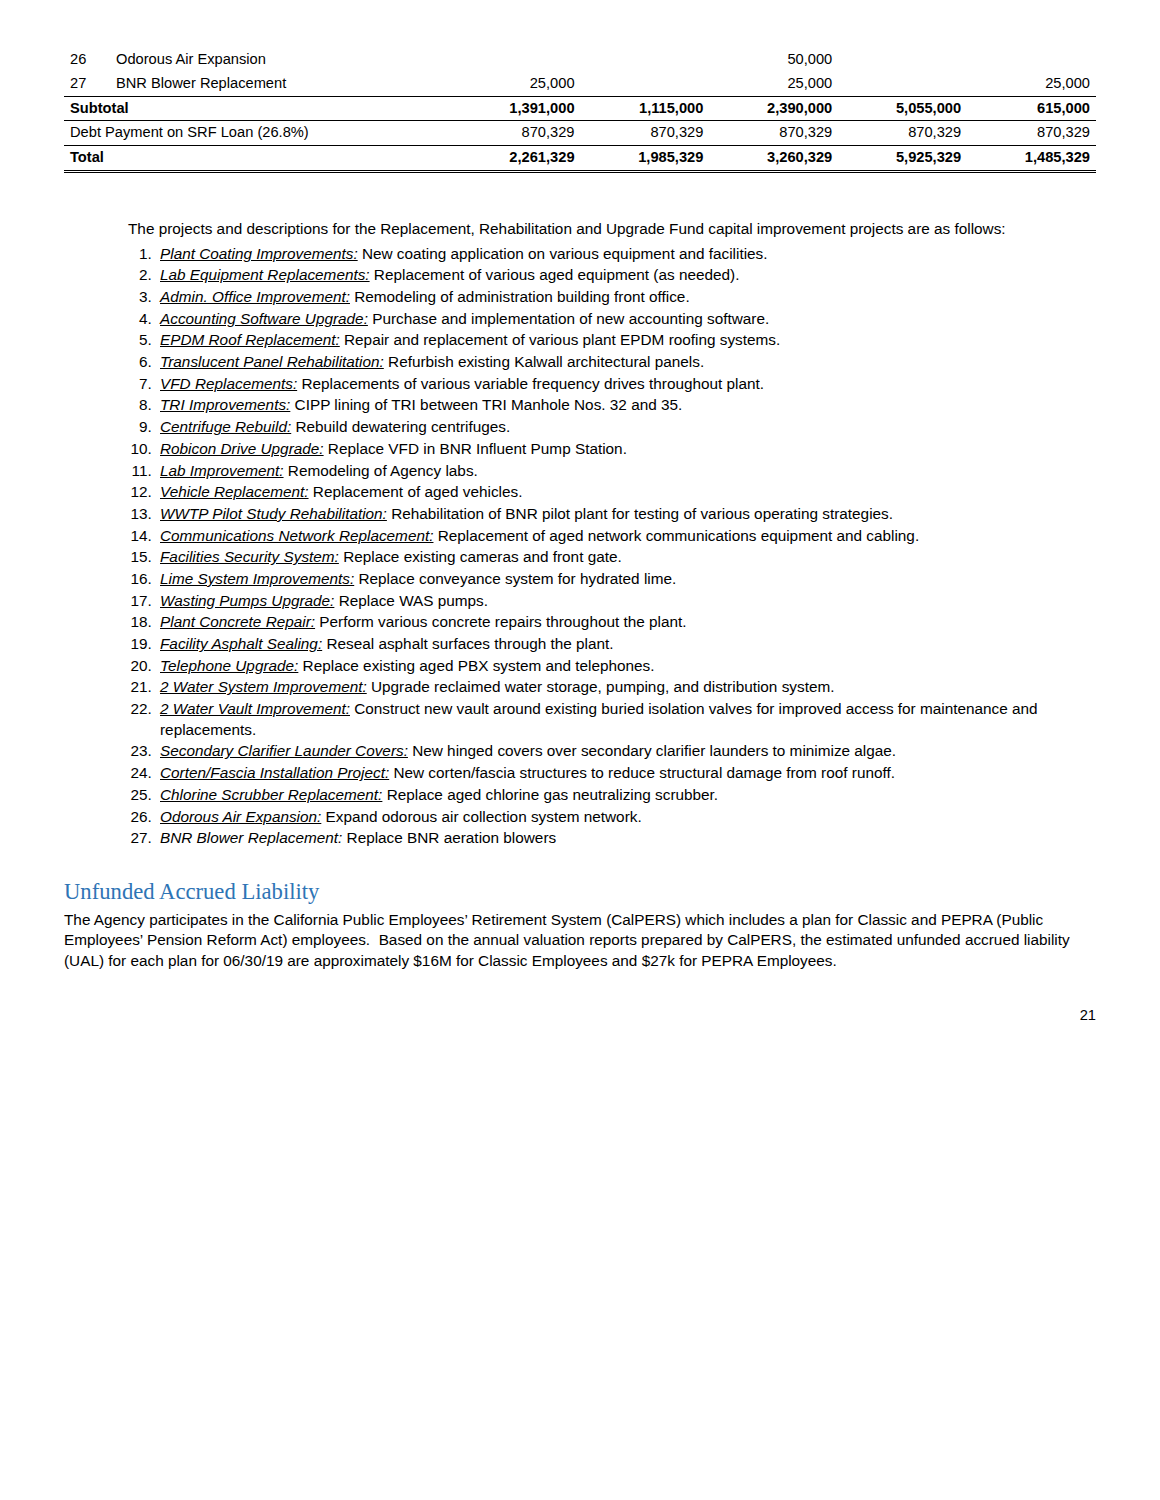| 26 | Odorous Air Expansion | | | 50,000 | | |
| 27 | BNR Blower Replacement | 25,000 | | 25,000 | | 25,000 |
| Subtotal | 1,391,000 | 1,115,000 | 2,390,000 | 5,055,000 | 615,000 |
| Debt Payment on SRF Loan (26.8%) | 870,329 | 870,329 | 870,329 | 870,329 | 870,329 |
| Total | 2,261,329 | 1,985,329 | 3,260,329 | 5,925,329 | 1,485,329 |
The projects and descriptions for the Replacement, Rehabilitation and Upgrade Fund capital improvement projects are as follows:
Plant Coating Improvements: New coating application on various equipment and facilities.
Lab Equipment Replacements: Replacement of various aged equipment (as needed).
Admin. Office Improvement: Remodeling of administration building front office.
Accounting Software Upgrade: Purchase and implementation of new accounting software.
EPDM Roof Replacement: Repair and replacement of various plant EPDM roofing systems.
Translucent Panel Rehabilitation: Refurbish existing Kalwall architectural panels.
VFD Replacements: Replacements of various variable frequency drives throughout plant.
TRI Improvements: CIPP lining of TRI between TRI Manhole Nos. 32 and 35.
Centrifuge Rebuild: Rebuild dewatering centrifuges.
Robicon Drive Upgrade: Replace VFD in BNR Influent Pump Station.
Lab Improvement: Remodeling of Agency labs.
Vehicle Replacement: Replacement of aged vehicles.
WWTP Pilot Study Rehabilitation: Rehabilitation of BNR pilot plant for testing of various operating strategies.
Communications Network Replacement: Replacement of aged network communications equipment and cabling.
Facilities Security System: Replace existing cameras and front gate.
Lime System Improvements: Replace conveyance system for hydrated lime.
Wasting Pumps Upgrade: Replace WAS pumps.
Plant Concrete Repair: Perform various concrete repairs throughout the plant.
Facility Asphalt Sealing: Reseal asphalt surfaces through the plant.
Telephone Upgrade: Replace existing aged PBX system and telephones.
2 Water System Improvement: Upgrade reclaimed water storage, pumping, and distribution system.
2 Water Vault Improvement: Construct new vault around existing buried isolation valves for improved access for maintenance and replacements.
Secondary Clarifier Launder Covers: New hinged covers over secondary clarifier launders to minimize algae.
Corten/Fascia Installation Project: New corten/fascia structures to reduce structural damage from roof runoff.
Chlorine Scrubber Replacement: Replace aged chlorine gas neutralizing scrubber.
Odorous Air Expansion: Expand odorous air collection system network.
BNR Blower Replacement: Replace BNR aeration blowers
Unfunded Accrued Liability
The Agency participates in the California Public Employees’ Retirement System (CalPERS) which includes a plan for Classic and PEPRA (Public Employees’ Pension Reform Act) employees. Based on the annual valuation reports prepared by CalPERS, the estimated unfunded accrued liability (UAL) for each plan for 06/30/19 are approximately $16M for Classic Employees and $27k for PEPRA Employees.
21